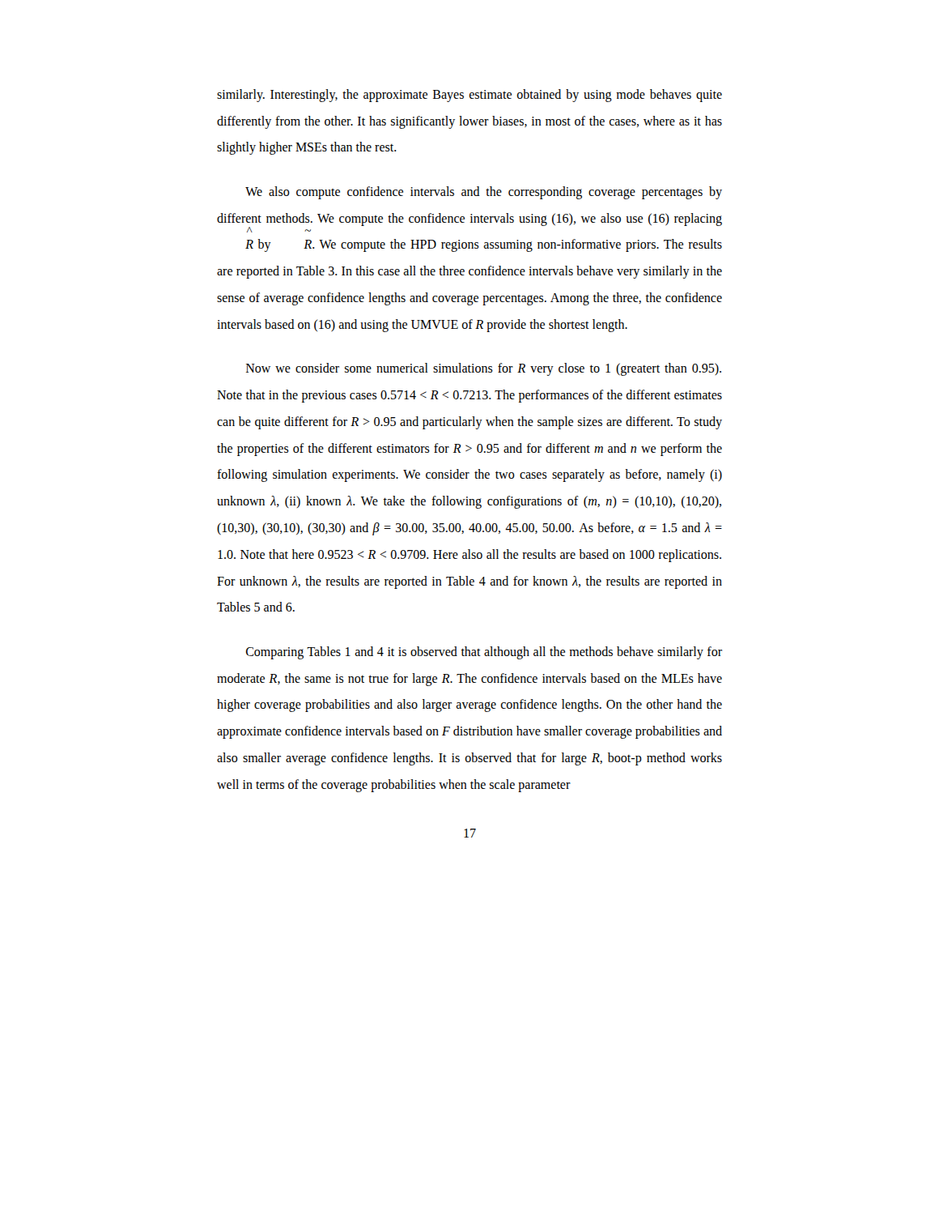similarly. Interestingly, the approximate Bayes estimate obtained by using mode behaves quite differently from the other. It has significantly lower biases, in most of the cases, where as it has slightly higher MSEs than the rest.
We also compute confidence intervals and the corresponding coverage percentages by different methods. We compute the confidence intervals using (16), we also use (16) replacing R^ by R~. We compute the HPD regions assuming non-informative priors. The results are reported in Table 3. In this case all the three confidence intervals behave very similarly in the sense of average confidence lengths and coverage percentages. Among the three, the confidence intervals based on (16) and using the UMVUE of R provide the shortest length.
Now we consider some numerical simulations for R very close to 1 (greatert than 0.95). Note that in the previous cases 0.5714 < R < 0.7213. The performances of the different estimates can be quite different for R > 0.95 and particularly when the sample sizes are different. To study the properties of the different estimators for R > 0.95 and for different m and n we perform the following simulation experiments. We consider the two cases separately as before, namely (i) unknown λ, (ii) known λ. We take the following configurations of (m, n) = (10,10), (10,20), (10,30), (30,10), (30,30) and β = 30.00, 35.00, 40.00, 45.00, 50.00. As before, α = 1.5 and λ = 1.0. Note that here 0.9523 < R < 0.9709. Here also all the results are based on 1000 replications. For unknown λ, the results are reported in Table 4 and for known λ, the results are reported in Tables 5 and 6.
Comparing Tables 1 and 4 it is observed that although all the methods behave similarly for moderate R, the same is not true for large R. The confidence intervals based on the MLEs have higher coverage probabilities and also larger average confidence lengths. On the other hand the approximate confidence intervals based on F distribution have smaller coverage probabilities and also smaller average confidence lengths. It is observed that for large R, boot-p method works well in terms of the coverage probabilities when the scale parameter
17